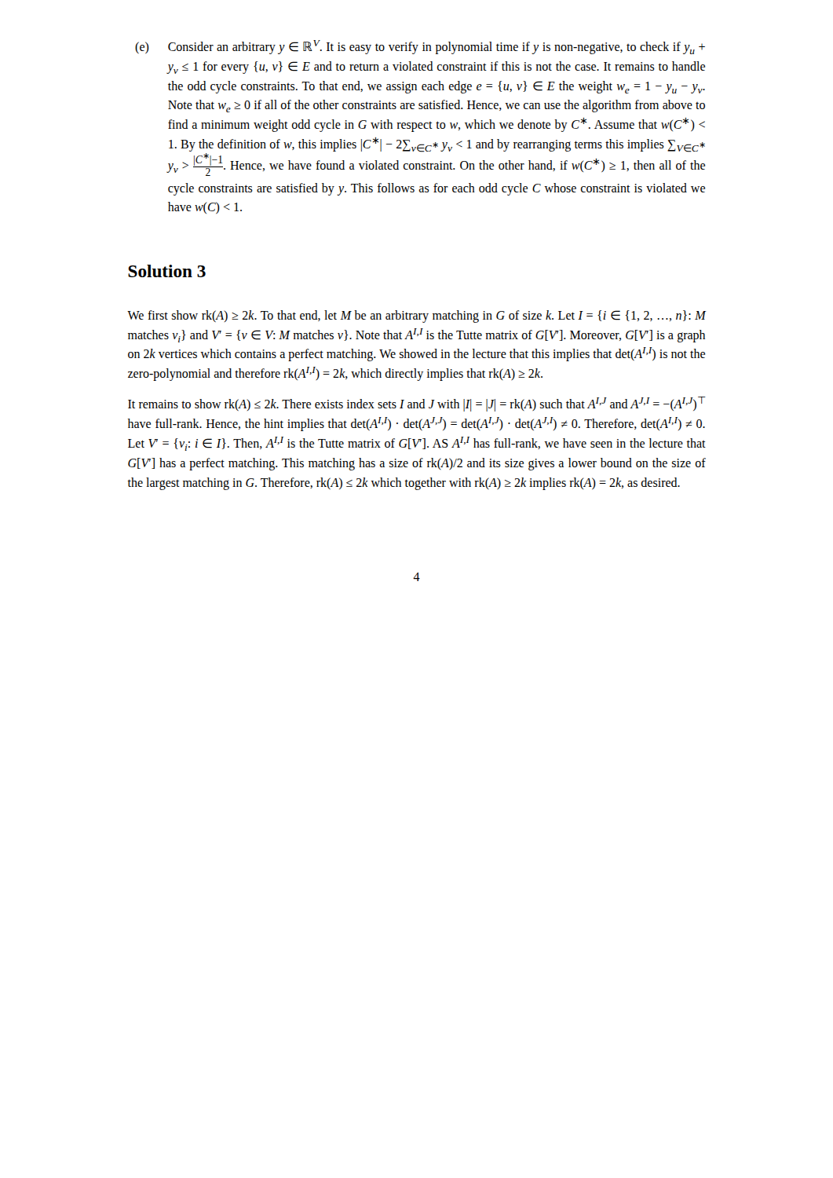(e) Consider an arbitrary y ∈ ℝV. It is easy to verify in polynomial time if y is non-negative, to check if yu + yv ≤ 1 for every {u, v} ∈ E and to return a violated constraint if this is not the case. It remains to handle the odd cycle constraints. To that end, we assign each edge e = {u, v} ∈ E the weight we = 1 − yu − yv. Note that we ≥ 0 if all of the other constraints are satisfied. Hence, we can use the algorithm from above to find a minimum weight odd cycle in G with respect to w, which we denote by C∗. Assume that w(C∗) < 1. By the definition of w, this implies |C∗| − 2∑v∈C∗ yv < 1 and by rearranging terms this implies ∑V∈C∗ yv > |C∗|−12. Hence, we have found a violated constraint. On the other hand, if w(C∗) ≥ 1, then all of the cycle constraints are satisfied by y. This follows as for each odd cycle C whose constraint is violated we have w(C) < 1.
Solution 3
We first show rk(A) ≥ 2k. To that end, let M be an arbitrary matching in G of size k. Let I = {i ∈ {1, 2, …, n}: M matches vi} and V′ = {v ∈ V: M matches v}. Note that AI,I is the Tutte matrix of G[V′]. Moreover, G[V′] is a graph on 2k vertices which contains a perfect matching. We showed in the lecture that this implies that det(AI,I) is not the zero-polynomial and therefore rk(AI,I) = 2k, which directly implies that rk(A) ≥ 2k.
It remains to show rk(A) ≤ 2k. There exists index sets I and J with |I| = |J| = rk(A) such that AI,J and AJ,I = −(AI,J)⊤ have full-rank. Hence, the hint implies that det(AI,I) · det(AJ,J) = det(AI,J) · det(AJ,I) ≠ 0. Therefore, det(AI,I) ≠ 0. Let V′ = {vi: i ∈ I}. Then, AI,I is the Tutte matrix of G[V′]. AS AI,I has full-rank, we have seen in the lecture that G[V′] has a perfect matching. This matching has a size of rk(A)/2 and its size gives a lower bound on the size of the largest matching in G. Therefore, rk(A) ≤ 2k which together with rk(A) ≥ 2k implies rk(A) = 2k, as desired.
4